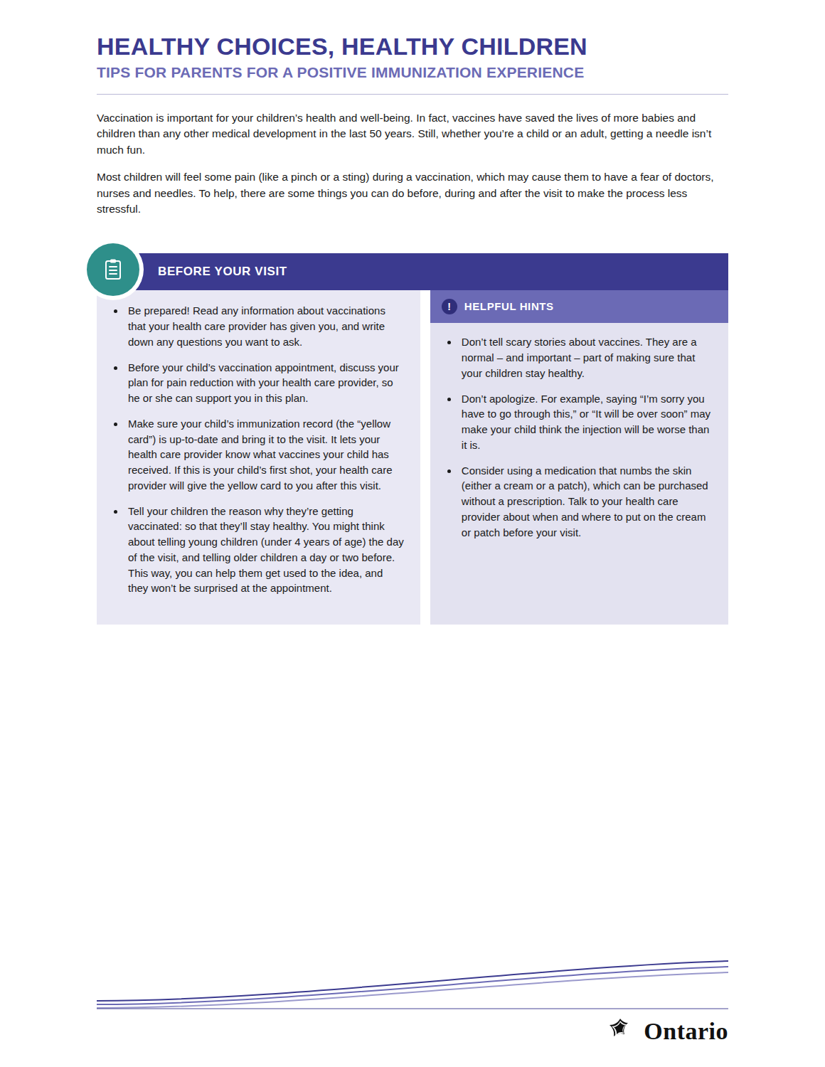Healthy Choices, Healthy Children
Tips for Parents for a Positive Immunization Experience
Vaccination is important for your children’s health and well-being. In fact, vaccines have saved the lives of more babies and children than any other medical development in the last 50 years. Still, whether you’re a child or an adult, getting a needle isn’t much fun.
Most children will feel some pain (like a pinch or a sting) during a vaccination, which may cause them to have a fear of doctors, nurses and needles. To help, there are some things you can do before, during and after the visit to make the process less stressful.
Before Your Visit
Be prepared! Read any information about vaccinations that your health care provider has given you, and write down any questions you want to ask.
Before your child’s vaccination appointment, discuss your plan for pain reduction with your health care provider, so he or she can support you in this plan.
Make sure your child’s immunization record (the “yellow card”) is up-to-date and bring it to the visit. It lets your health care provider know what vaccines your child has received. If this is your child’s first shot, your health care provider will give the yellow card to you after this visit.
Tell your children the reason why they’re getting vaccinated: so that they’ll stay healthy. You might think about telling young children (under 4 years of age) the day of the visit, and telling older children a day or two before. This way, you can help them get used to the idea, and they won’t be surprised at the appointment.
! Helpful Hints
Don’t tell scary stories about vaccines. They are a normal – and important – part of making sure that your children stay healthy.
Don’t apologize. For example, saying “I’m sorry you have to go through this,” or “It will be over soon” may make your child think the injection will be worse than it is.
Consider using a medication that numbs the skin (either a cream or a patch), which can be purchased without a prescription. Talk to your health care provider about when and where to put on the cream or patch before your visit.
Ontario